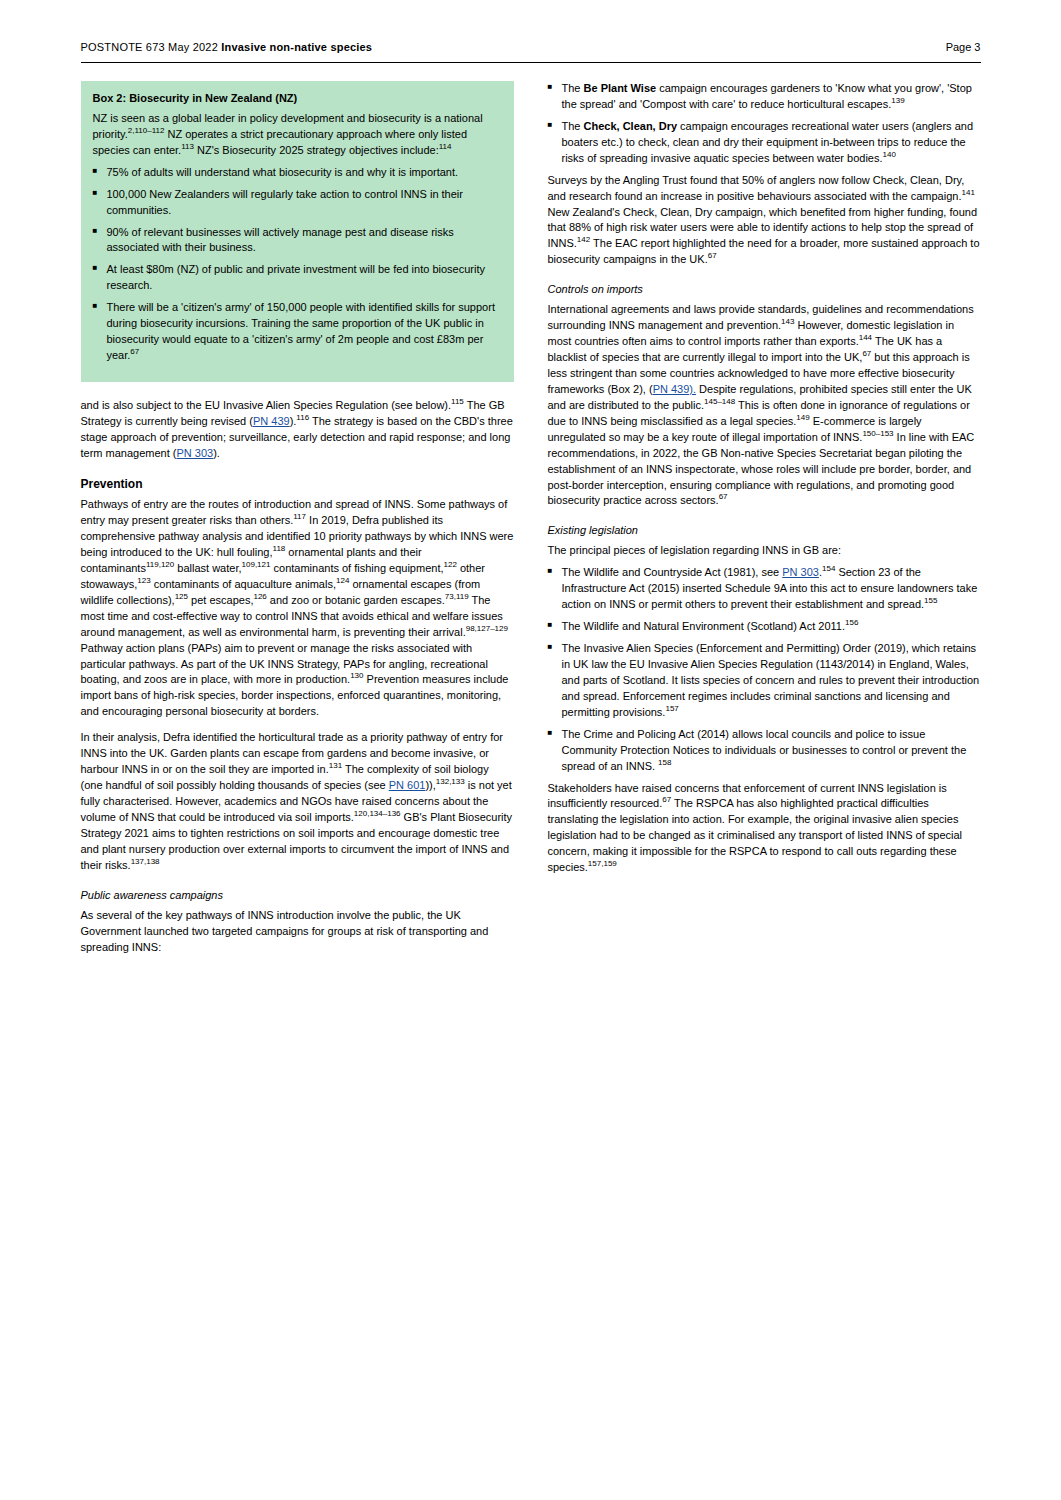POSTNOTE 673 May 2022 Invasive non-native species
Page 3
Box 2: Biosecurity in New Zealand (NZ)
NZ is seen as a global leader in policy development and biosecurity is a national priority.2,110–112 NZ operates a strict precautionary approach where only listed species can enter.113 NZ's Biosecurity 2025 strategy objectives include:114
75% of adults will understand what biosecurity is and why it is important.
100,000 New Zealanders will regularly take action to control INNS in their communities.
90% of relevant businesses will actively manage pest and disease risks associated with their business.
At least $80m (NZ) of public and private investment will be fed into biosecurity research.
There will be a 'citizen's army' of 150,000 people with identified skills for support during biosecurity incursions. Training the same proportion of the UK public in biosecurity would equate to a 'citizen's army' of 2m people and cost £83m per year.67
and is also subject to the EU Invasive Alien Species Regulation (see below).115 The GB Strategy is currently being revised (PN 439).116 The strategy is based on the CBD's three stage approach of prevention; surveillance, early detection and rapid response; and long term management (PN 303).
Prevention
Pathways of entry are the routes of introduction and spread of INNS. Some pathways of entry may present greater risks than others.117 In 2019, Defra published its comprehensive pathway analysis and identified 10 priority pathways by which INNS were being introduced to the UK: hull fouling,118 ornamental plants and their contaminants119,120 ballast water,109,121 contaminants of fishing equipment,122 other stowaways,123 contaminants of aquaculture animals,124 ornamental escapes (from wildlife collections),125 pet escapes,126 and zoo or botanic garden escapes.73,119 The most time and cost-effective way to control INNS that avoids ethical and welfare issues around management, as well as environmental harm, is preventing their arrival.98,127–129 Pathway action plans (PAPs) aim to prevent or manage the risks associated with particular pathways. As part of the UK INNS Strategy, PAPs for angling, recreational boating, and zoos are in place, with more in production.130 Prevention measures include import bans of high-risk species, border inspections, enforced quarantines, monitoring, and encouraging personal biosecurity at borders.
In their analysis, Defra identified the horticultural trade as a priority pathway of entry for INNS into the UK. Garden plants can escape from gardens and become invasive, or harbour INNS in or on the soil they are imported in.131 The complexity of soil biology (one handful of soil possibly holding thousands of species (see PN 601)),132,133 is not yet fully characterised. However, academics and NGOs have raised concerns about the volume of NNS that could be introduced via soil imports.120,134–136 GB's Plant Biosecurity Strategy 2021 aims to tighten restrictions on soil imports and encourage domestic tree and plant nursery production over external imports to circumvent the import of INNS and their risks.137,138
Public awareness campaigns
As several of the key pathways of INNS introduction involve the public, the UK Government launched two targeted campaigns for groups at risk of transporting and spreading INNS:
The Be Plant Wise campaign encourages gardeners to 'Know what you grow', 'Stop the spread' and 'Compost with care' to reduce horticultural escapes.139
The Check, Clean, Dry campaign encourages recreational water users (anglers and boaters etc.) to check, clean and dry their equipment in-between trips to reduce the risks of spreading invasive aquatic species between water bodies.140
Surveys by the Angling Trust found that 50% of anglers now follow Check, Clean, Dry, and research found an increase in positive behaviours associated with the campaign.141 New Zealand's Check, Clean, Dry campaign, which benefited from higher funding, found that 88% of high risk water users were able to identify actions to help stop the spread of INNS.142 The EAC report highlighted the need for a broader, more sustained approach to biosecurity campaigns in the UK.67
Controls on imports
International agreements and laws provide standards, guidelines and recommendations surrounding INNS management and prevention.143 However, domestic legislation in most countries often aims to control imports rather than exports.144 The UK has a blacklist of species that are currently illegal to import into the UK,67 but this approach is less stringent than some countries acknowledged to have more effective biosecurity frameworks (Box 2), (PN 439). Despite regulations, prohibited species still enter the UK and are distributed to the public.145–148 This is often done in ignorance of regulations or due to INNS being misclassified as a legal species.149 E-commerce is largely unregulated so may be a key route of illegal importation of INNS.150–153 In line with EAC recommendations, in 2022, the GB Non-native Species Secretariat began piloting the establishment of an INNS inspectorate, whose roles will include pre border, border, and post-border interception, ensuring compliance with regulations, and promoting good biosecurity practice across sectors.67
Existing legislation
The principal pieces of legislation regarding INNS in GB are:
The Wildlife and Countryside Act (1981), see PN 303.154 Section 23 of the Infrastructure Act (2015) inserted Schedule 9A into this act to ensure landowners take action on INNS or permit others to prevent their establishment and spread.155
The Wildlife and Natural Environment (Scotland) Act 2011.156
The Invasive Alien Species (Enforcement and Permitting) Order (2019), which retains in UK law the EU Invasive Alien Species Regulation (1143/2014) in England, Wales, and parts of Scotland. It lists species of concern and rules to prevent their introduction and spread. Enforcement regimes includes criminal sanctions and licensing and permitting provisions.157
The Crime and Policing Act (2014) allows local councils and police to issue Community Protection Notices to individuals or businesses to control or prevent the spread of an INNS. 158
Stakeholders have raised concerns that enforcement of current INNS legislation is insufficiently resourced.67 The RSPCA has also highlighted practical difficulties translating the legislation into action. For example, the original invasive alien species legislation had to be changed as it criminalised any transport of listed INNS of special concern, making it impossible for the RSPCA to respond to call outs regarding these species.157,159